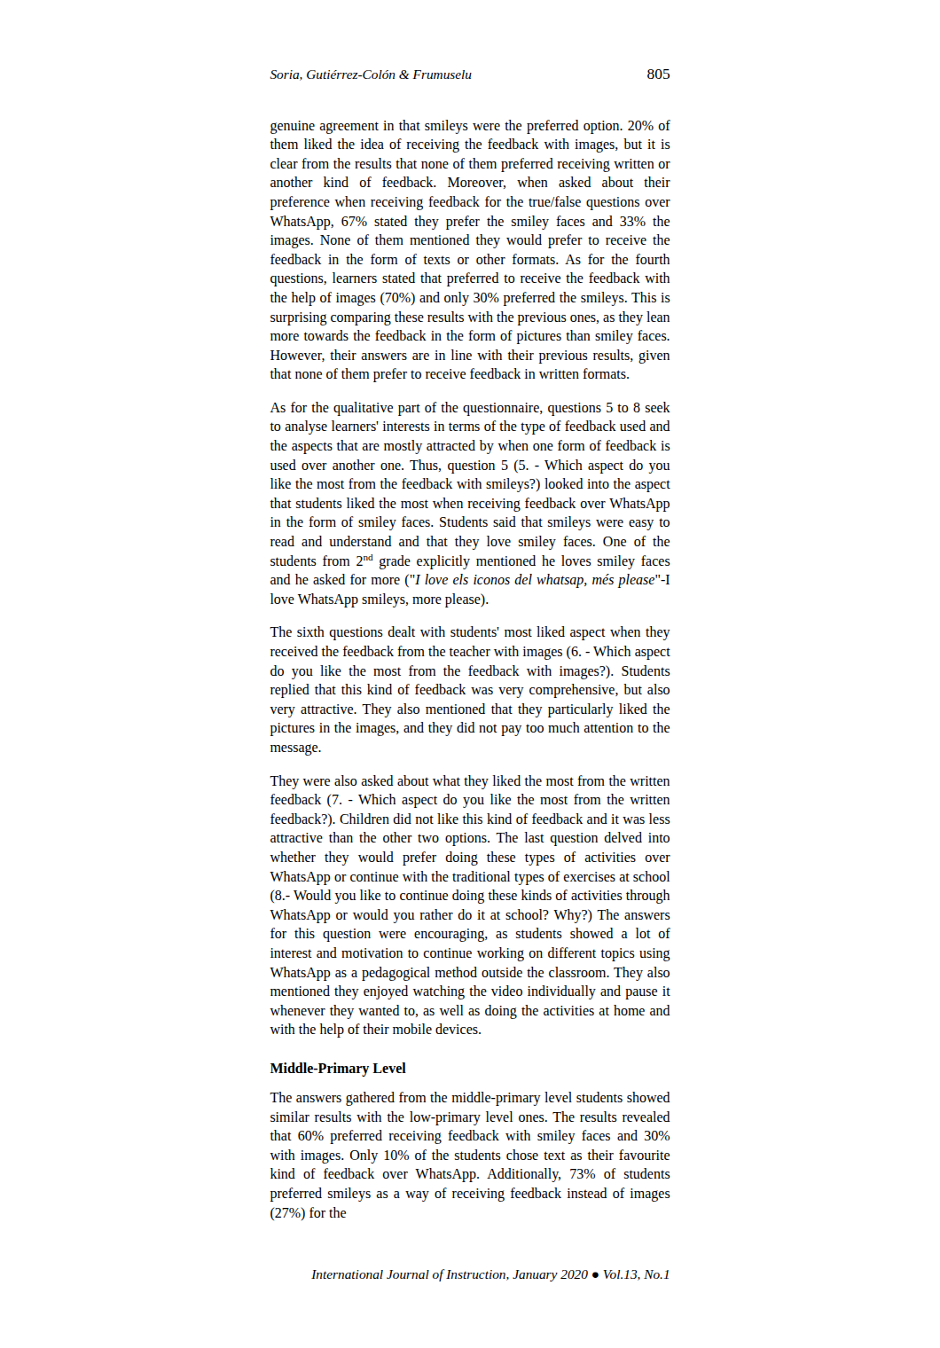Soria, Gutiérrez-Colón & Frumuselu 805
genuine agreement in that smileys were the preferred option. 20% of them liked the idea of receiving the feedback with images, but it is clear from the results that none of them preferred receiving written or another kind of feedback. Moreover, when asked about their preference when receiving feedback for the true/false questions over WhatsApp, 67% stated they prefer the smiley faces and 33% the images. None of them mentioned they would prefer to receive the feedback in the form of texts or other formats. As for the fourth questions, learners stated that preferred to receive the feedback with the help of images (70%) and only 30% preferred the smileys. This is surprising comparing these results with the previous ones, as they lean more towards the feedback in the form of pictures than smiley faces. However, their answers are in line with their previous results, given that none of them prefer to receive feedback in written formats.
As for the qualitative part of the questionnaire, questions 5 to 8 seek to analyse learners' interests in terms of the type of feedback used and the aspects that are mostly attracted by when one form of feedback is used over another one. Thus, question 5 (5. - Which aspect do you like the most from the feedback with smileys?) looked into the aspect that students liked the most when receiving feedback over WhatsApp in the form of smiley faces. Students said that smileys were easy to read and understand and that they love smiley faces. One of the students from 2nd grade explicitly mentioned he loves smiley faces and he asked for more ("I love els iconos del whatsap, més please"-I love WhatsApp smileys, more please).
The sixth questions dealt with students' most liked aspect when they received the feedback from the teacher with images (6. - Which aspect do you like the most from the feedback with images?). Students replied that this kind of feedback was very comprehensive, but also very attractive. They also mentioned that they particularly liked the pictures in the images, and they did not pay too much attention to the message.
They were also asked about what they liked the most from the written feedback (7. - Which aspect do you like the most from the written feedback?). Children did not like this kind of feedback and it was less attractive than the other two options. The last question delved into whether they would prefer doing these types of activities over WhatsApp or continue with the traditional types of exercises at school (8.- Would you like to continue doing these kinds of activities through WhatsApp or would you rather do it at school? Why?) The answers for this question were encouraging, as students showed a lot of interest and motivation to continue working on different topics using WhatsApp as a pedagogical method outside the classroom. They also mentioned they enjoyed watching the video individually and pause it whenever they wanted to, as well as doing the activities at home and with the help of their mobile devices.
Middle-Primary Level
The answers gathered from the middle-primary level students showed similar results with the low-primary level ones. The results revealed that 60% preferred receiving feedback with smiley faces and 30% with images. Only 10% of the students chose text as their favourite kind of feedback over WhatsApp. Additionally, 73% of students preferred smileys as a way of receiving feedback instead of images (27%) for the
International Journal of Instruction, January 2020 ● Vol.13, No.1